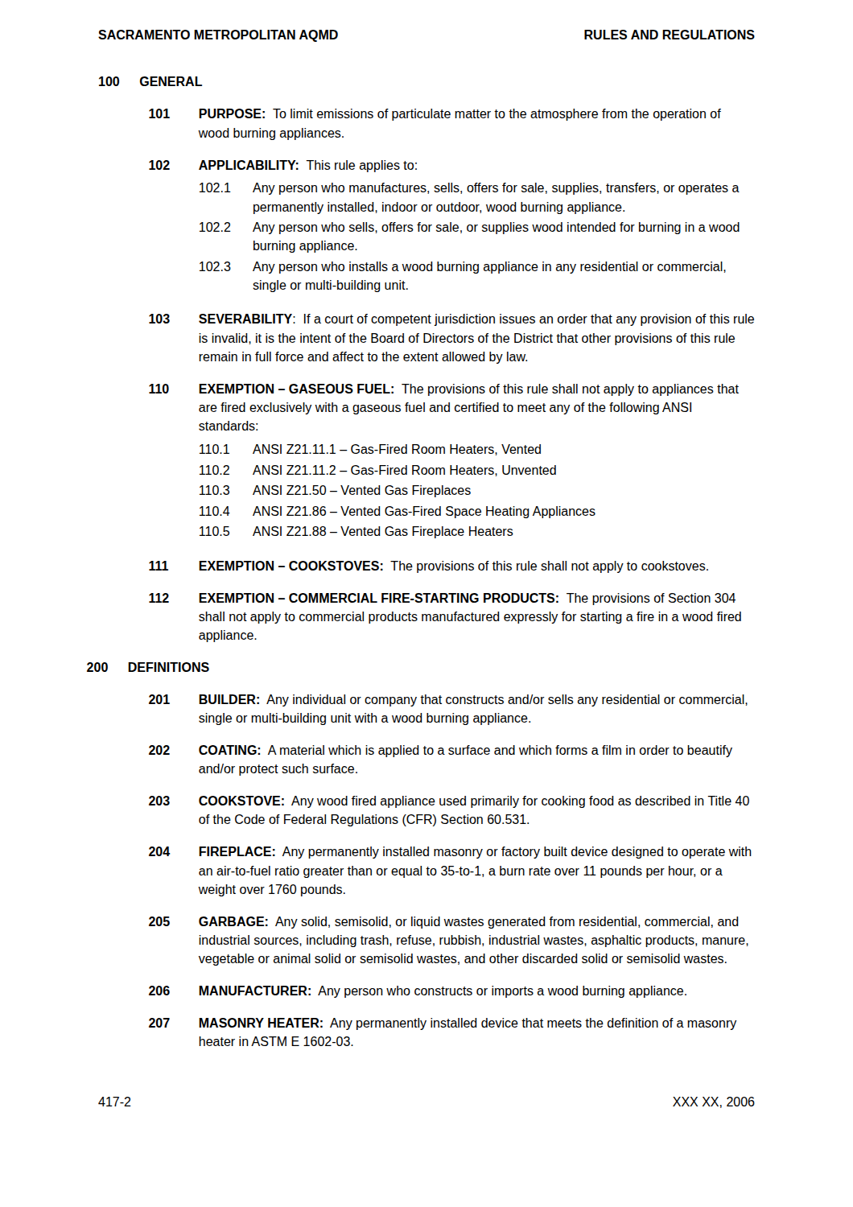SACRAMENTO METROPOLITAN AQMD RULES AND REGULATIONS
100 GENERAL
101 PURPOSE: To limit emissions of particulate matter to the atmosphere from the operation of wood burning appliances.
102 APPLICABILITY: This rule applies to:
102.1 Any person who manufactures, sells, offers for sale, supplies, transfers, or operates a permanently installed, indoor or outdoor, wood burning appliance.
102.2 Any person who sells, offers for sale, or supplies wood intended for burning in a wood burning appliance.
102.3 Any person who installs a wood burning appliance in any residential or commercial, single or multi-building unit.
103 SEVERABILITY: If a court of competent jurisdiction issues an order that any provision of this rule is invalid, it is the intent of the Board of Directors of the District that other provisions of this rule remain in full force and affect to the extent allowed by law.
110 EXEMPTION – GASEOUS FUEL: The provisions of this rule shall not apply to appliances that are fired exclusively with a gaseous fuel and certified to meet any of the following ANSI standards:
110.1 ANSI Z21.11.1 – Gas-Fired Room Heaters, Vented
110.2 ANSI Z21.11.2 – Gas-Fired Room Heaters, Unvented
110.3 ANSI Z21.50 – Vented Gas Fireplaces
110.4 ANSI Z21.86 – Vented Gas-Fired Space Heating Appliances
110.5 ANSI Z21.88 – Vented Gas Fireplace Heaters
111 EXEMPTION – COOKSTOVES: The provisions of this rule shall not apply to cookstoves.
112 EXEMPTION – COMMERCIAL FIRE-STARTING PRODUCTS: The provisions of Section 304 shall not apply to commercial products manufactured expressly for starting a fire in a wood fired appliance.
200 DEFINITIONS
201 BUILDER: Any individual or company that constructs and/or sells any residential or commercial, single or multi-building unit with a wood burning appliance.
202 COATING: A material which is applied to a surface and which forms a film in order to beautify and/or protect such surface.
203 COOKSTOVE: Any wood fired appliance used primarily for cooking food as described in Title 40 of the Code of Federal Regulations (CFR) Section 60.531.
204 FIREPLACE: Any permanently installed masonry or factory built device designed to operate with an air-to-fuel ratio greater than or equal to 35-to-1, a burn rate over 11 pounds per hour, or a weight over 1760 pounds.
205 GARBAGE: Any solid, semisolid, or liquid wastes generated from residential, commercial, and industrial sources, including trash, refuse, rubbish, industrial wastes, asphaltic products, manure, vegetable or animal solid or semisolid wastes, and other discarded solid or semisolid wastes.
206 MANUFACTURER: Any person who constructs or imports a wood burning appliance.
207 MASONRY HEATER: Any permanently installed device that meets the definition of a masonry heater in ASTM E 1602-03.
417-2 XXX XX, 2006